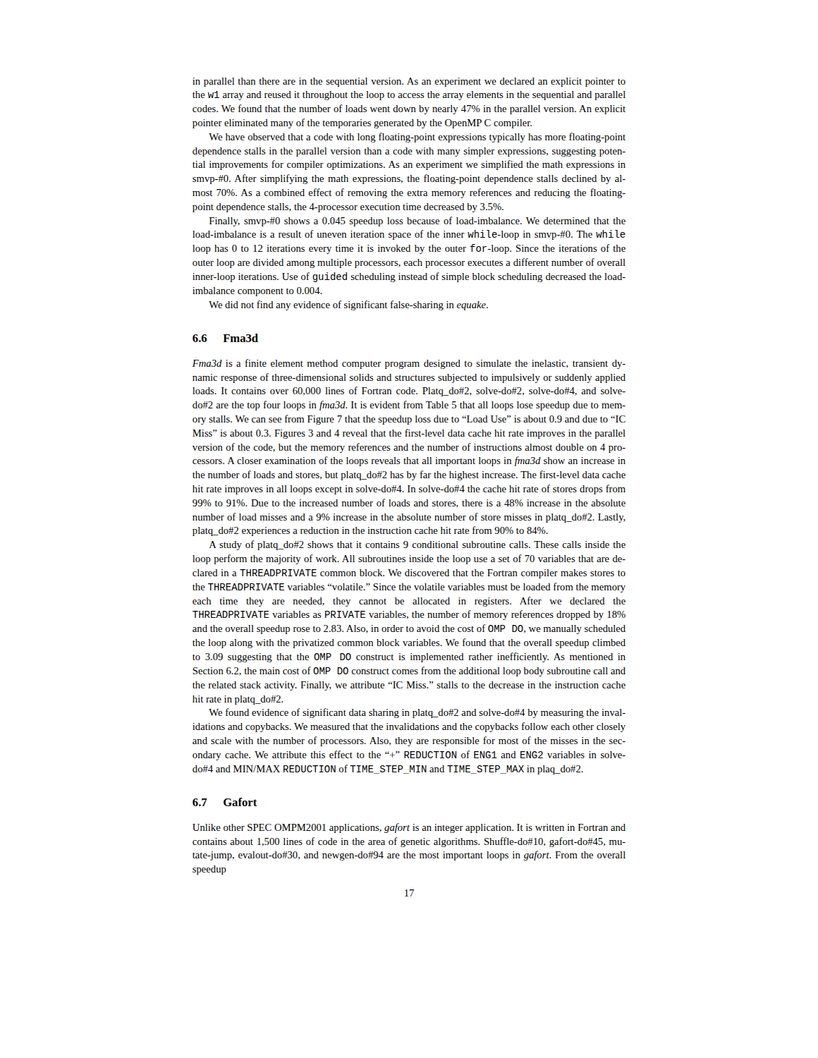in parallel than there are in the sequential version. As an experiment we declared an explicit pointer to the w1 array and reused it throughout the loop to access the array elements in the sequential and parallel codes. We found that the number of loads went down by nearly 47% in the parallel version. An explicit pointer eliminated many of the temporaries generated by the OpenMP C compiler.
We have observed that a code with long floating-point expressions typically has more floating-point dependence stalls in the parallel version than a code with many simpler expressions, suggesting potential improvements for compiler optimizations. As an experiment we simplified the math expressions in smvp-#0. After simplifying the math expressions, the floating-point dependence stalls declined by almost 70%. As a combined effect of removing the extra memory references and reducing the floating-point dependence stalls, the 4-processor execution time decreased by 3.5%.
Finally, smvp-#0 shows a 0.045 speedup loss because of load-imbalance. We determined that the load-imbalance is a result of uneven iteration space of the inner while-loop in smvp-#0. The while loop has 0 to 12 iterations every time it is invoked by the outer for-loop. Since the iterations of the outer loop are divided among multiple processors, each processor executes a different number of overall inner-loop iterations. Use of guided scheduling instead of simple block scheduling decreased the load-imbalance component to 0.004.
We did not find any evidence of significant false-sharing in equake.
6.6 Fma3d
Fma3d is a finite element method computer program designed to simulate the inelastic, transient dynamic response of three-dimensional solids and structures subjected to impulsively or suddenly applied loads. It contains over 60,000 lines of Fortran code. Platq_do#2, solve-do#2, solve-do#4, and solve-do#2 are the top four loops in fma3d. It is evident from Table 5 that all loops lose speedup due to memory stalls. We can see from Figure 7 that the speedup loss due to “Load Use” is about 0.9 and due to “IC Miss” is about 0.3. Figures 3 and 4 reveal that the first-level data cache hit rate improves in the parallel version of the code, but the memory references and the number of instructions almost double on 4 processors. A closer examination of the loops reveals that all important loops in fma3d show an increase in the number of loads and stores, but platq_do#2 has by far the highest increase. The first-level data cache hit rate improves in all loops except in solve-do#4. In solve-do#4 the cache hit rate of stores drops from 99% to 91%. Due to the increased number of loads and stores, there is a 48% increase in the absolute number of load misses and a 9% increase in the absolute number of store misses in platq_do#2. Lastly, platq_do#2 experiences a reduction in the instruction cache hit rate from 90% to 84%.
A study of platq_do#2 shows that it contains 9 conditional subroutine calls. These calls inside the loop perform the majority of work. All subroutines inside the loop use a set of 70 variables that are declared in a THREADPRIVATE common block. We discovered that the Fortran compiler makes stores to the THREADPRIVATE variables “volatile.” Since the volatile variables must be loaded from the memory each time they are needed, they cannot be allocated in registers. After we declared the THREADPRIVATE variables as PRIVATE variables, the number of memory references dropped by 18% and the overall speedup rose to 2.83. Also, in order to avoid the cost of OMP DO, we manually scheduled the loop along with the privatized common block variables. We found that the overall speedup climbed to 3.09 suggesting that the OMP DO construct is implemented rather inefficiently. As mentioned in Section 6.2, the main cost of OMP DO construct comes from the additional loop body subroutine call and the related stack activity. Finally, we attribute “IC Miss.” stalls to the decrease in the instruction cache hit rate in platq_do#2.
We found evidence of significant data sharing in platq_do#2 and solve-do#4 by measuring the invalidations and copybacks. We measured that the invalidations and the copybacks follow each other closely and scale with the number of processors. Also, they are responsible for most of the misses in the secondary cache. We attribute this effect to the “+” REDUCTION of ENG1 and ENG2 variables in solve-do#4 and MIN/MAX REDUCTION of TIME_STEP_MIN and TIME_STEP_MAX in plaq_do#2.
6.7 Gafort
Unlike other SPEC OMPM2001 applications, gafort is an integer application. It is written in Fortran and contains about 1,500 lines of code in the area of genetic algorithms. Shuffle-do#10, gafort-do#45, mutate-jump, evalout-do#30, and newgen-do#94 are the most important loops in gafort. From the overall speedup
17